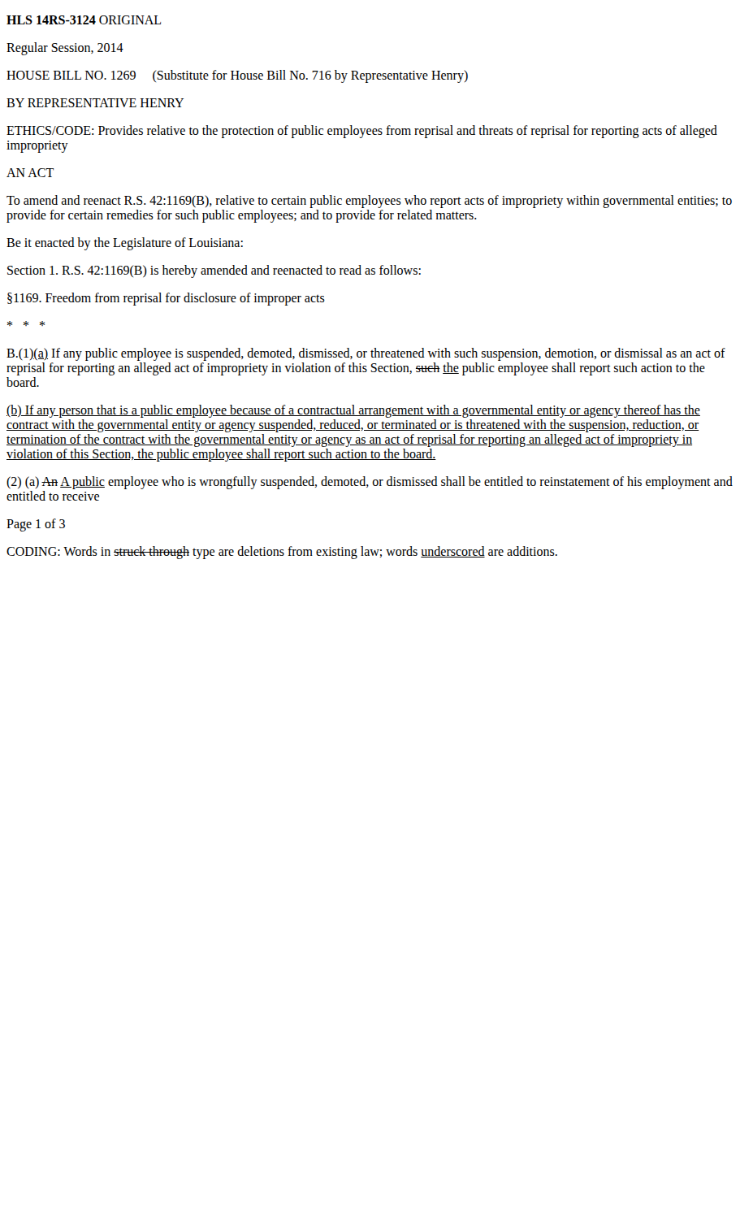HLS 14RS-3124 ORIGINAL
Regular Session, 2014
HOUSE BILL NO. 1269 (Substitute for House Bill No. 716 by Representative Henry)
BY REPRESENTATIVE HENRY
ETHICS/CODE: Provides relative to the protection of public employees from reprisal and threats of reprisal for reporting acts of alleged impropriety
AN ACT
To amend and reenact R.S. 42:1169(B), relative to certain public employees who report acts of impropriety within governmental entities; to provide for certain remedies for such public employees; and to provide for related matters.
Be it enacted by the Legislature of Louisiana:
Section 1. R.S. 42:1169(B) is hereby amended and reenacted to read as follows:
§1169. Freedom from reprisal for disclosure of improper acts
* * *
B.(1)(a) If any public employee is suspended, demoted, dismissed, or threatened with such suspension, demotion, or dismissal as an act of reprisal for reporting an alleged act of impropriety in violation of this Section, such the public employee shall report such action to the board.
(b) If any person that is a public employee because of a contractual arrangement with a governmental entity or agency thereof has the contract with the governmental entity or agency suspended, reduced, or terminated or is threatened with the suspension, reduction, or termination of the contract with the governmental entity or agency as an act of reprisal for reporting an alleged act of impropriety in violation of this Section, the public employee shall report such action to the board.
(2) (a) An A public employee who is wrongfully suspended, demoted, or dismissed shall be entitled to reinstatement of his employment and entitled to receive
Page 1 of 3
CODING: Words in struck through type are deletions from existing law; words underscored are additions.